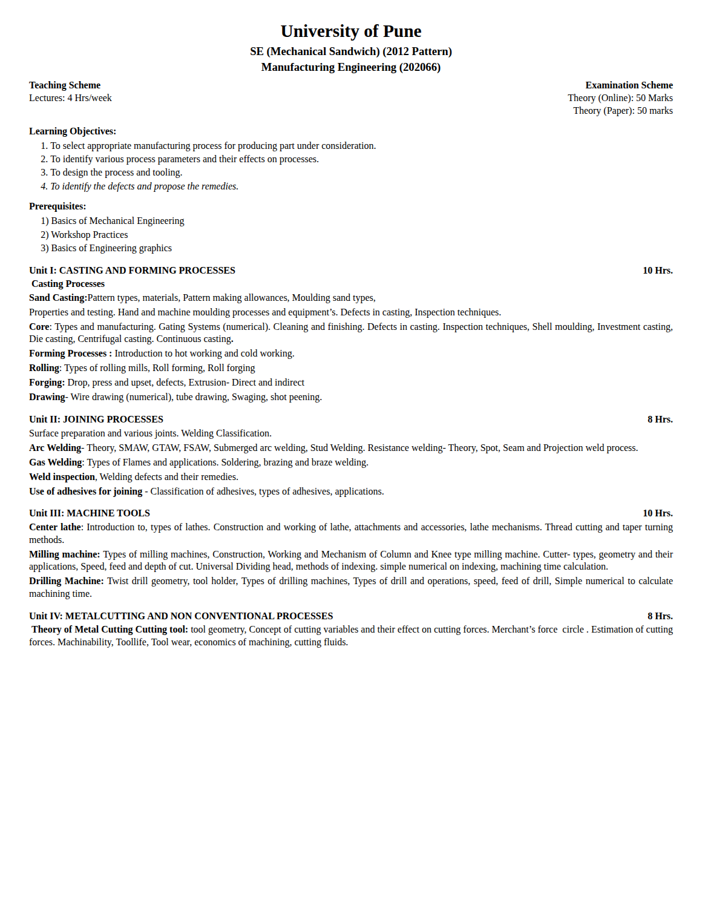University of Pune
SE (Mechanical Sandwich) (2012 Pattern)
Manufacturing Engineering (202066)
| Teaching Scheme | Examination Scheme |
| Lectures: 4 Hrs/week | Theory (Online): 50 Marks |
| | Theory (Paper): 50 marks |
Learning Objectives:
To select appropriate manufacturing process for producing part under consideration.
To identify various process parameters and their effects on processes.
To design the process and tooling.
To identify the defects and propose the remedies.
Prerequisites:
1) Basics of Mechanical Engineering
2) Workshop Practices
3) Basics of Engineering graphics
Unit I: CASTING AND FORMING PROCESSES 10 Hrs.
Casting Processes
Sand Casting: Pattern types, materials, Pattern making allowances, Moulding sand types,
Properties and testing. Hand and machine moulding processes and equipment’s. Defects in casting, Inspection techniques.
Core: Types and manufacturing. Gating Systems (numerical). Cleaning and finishing. Defects in casting. Inspection techniques, Shell moulding, Investment casting, Die casting, Centrifugal casting. Continuous casting.
Forming Processes : Introduction to hot working and cold working.
Rolling: Types of rolling mills, Roll forming, Roll forging
Forging: Drop, press and upset, defects, Extrusion- Direct and indirect
Drawing- Wire drawing (numerical), tube drawing, Swaging, shot peening.
Unit II: JOINING PROCESSES 8 Hrs.
Surface preparation and various joints. Welding Classification.
Arc Welding- Theory, SMAW, GTAW, FSAW, Submerged arc welding, Stud Welding. Resistance welding- Theory, Spot, Seam and Projection weld process.
Gas Welding: Types of Flames and applications. Soldering, brazing and braze welding.
Weld inspection, Welding defects and their remedies.
Use of adhesives for joining - Classification of adhesives, types of adhesives, applications.
Unit III: MACHINE TOOLS 10 Hrs.
Center lathe: Introduction to, types of lathes. Construction and working of lathe, attachments and accessories, lathe mechanisms. Thread cutting and taper turning methods.
Milling machine: Types of milling machines, Construction, Working and Mechanism of Column and Knee type milling machine. Cutter- types, geometry and their applications, Speed, feed and depth of cut. Universal Dividing head, methods of indexing. simple numerical on indexing, machining time calculation.
Drilling Machine: Twist drill geometry, tool holder, Types of drilling machines, Types of drill and operations, speed, feed of drill, Simple numerical to calculate machining time.
Unit IV: METALCUTTING AND NON CONVENTIONAL PROCESSES 8 Hrs.
Theory of Metal Cutting Cutting tool: tool geometry, Concept of cutting variables and their effect on cutting forces. Merchant’s force circle . Estimation of cutting forces. Machinability, Toollife, Tool wear, economics of machining, cutting fluids.